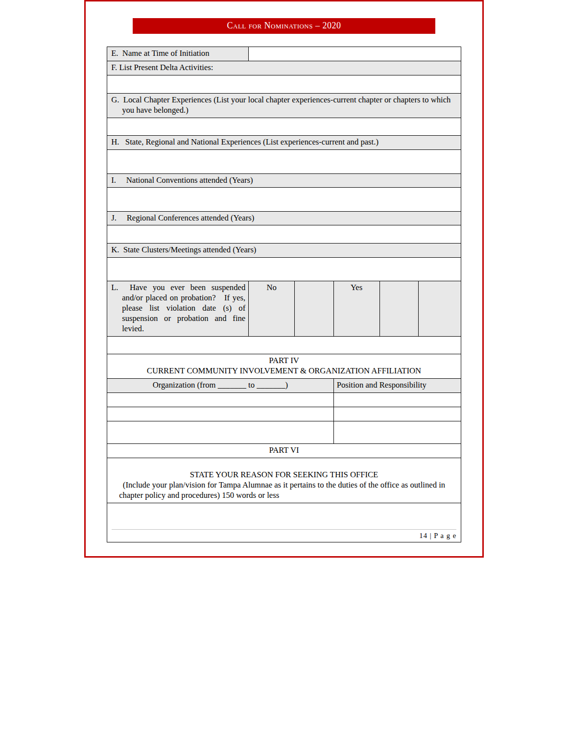Call for Nominations – 2020
| E. Name at Time of Initiation | |
| F. List Present Delta Activities: |
| G. Local Chapter Experiences (List your local chapter experiences-current chapter or chapters to which you have belonged.) |
| H. State, Regional and National Experiences (List experiences-current and past.) |
| I. National Conventions attended (Years) |
| J. Regional Conferences attended (Years) |
| K. State Clusters/Meetings attended (Years) |
| L. Have you ever been suspended and/or placed on probation? If yes, please list violation date (s) of suspension or probation and fine levied. | No | | Yes | | |
| PART IV CURRENT COMMUNITY INVOLVEMENT & ORGANIZATION AFFILIATION |
| Organization (from _______ to _______) | Position and Responsibility |
| PART VI |
| STATE YOUR REASON FOR SEEKING THIS OFFICE (Include your plan/vision for Tampa Alumnae as it pertains to the duties of the office as outlined in chapter policy and procedures) 150 words or less |
14 | P a g e